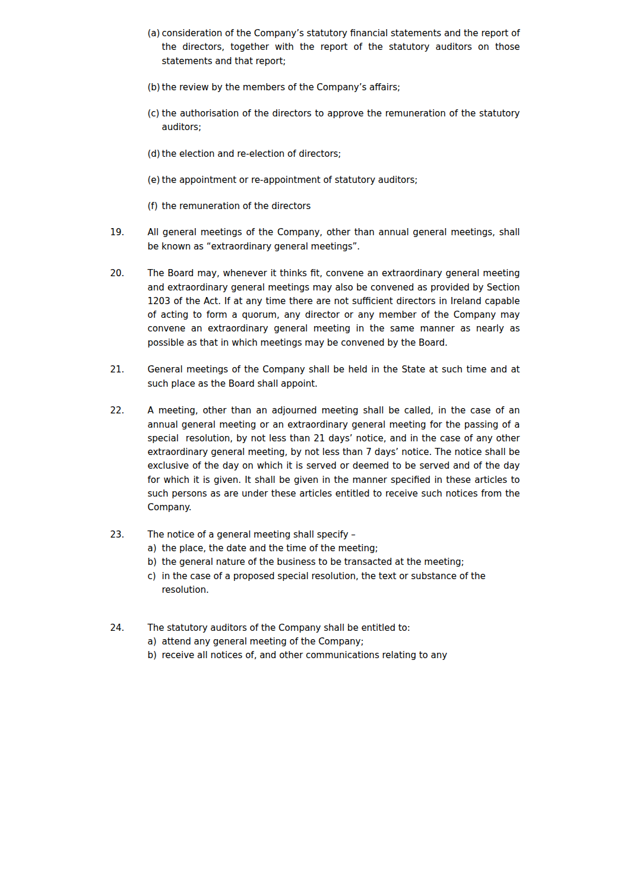(a) consideration of the Company’s statutory financial statements and the report of the directors, together with the report of the statutory auditors on those statements and that report;
(b) the review by the members of the Company’s affairs;
(c) the authorisation of the directors to approve the remuneration of the statutory auditors;
(d) the election and re-election of directors;
(e) the appointment or re-appointment of statutory auditors;
(f) the remuneration of the directors
19. All general meetings of the Company, other than annual general meetings, shall be known as “extraordinary general meetings”.
20. The Board may, whenever it thinks fit, convene an extraordinary general meeting and extraordinary general meetings may also be convened as provided by Section 1203 of the Act. If at any time there are not sufficient directors in Ireland capable of acting to form a quorum, any director or any member of the Company may convene an extraordinary general meeting in the same manner as nearly as possible as that in which meetings may be convened by the Board.
21. General meetings of the Company shall be held in the State at such time and at such place as the Board shall appoint.
22. A meeting, other than an adjourned meeting shall be called, in the case of an annual general meeting or an extraordinary general meeting for the passing of a special resolution, by not less than 21 days’ notice, and in the case of any other extraordinary general meeting, by not less than 7 days’ notice. The notice shall be exclusive of the day on which it is served or deemed to be served and of the day for which it is given. It shall be given in the manner specified in these articles to such persons as are under these articles entitled to receive such notices from the Company.
23. The notice of a general meeting shall specify –
a) the place, the date and the time of the meeting;
b) the general nature of the business to be transacted at the meeting;
c) in the case of a proposed special resolution, the text or substance of the resolution.
24. The statutory auditors of the Company shall be entitled to:
a) attend any general meeting of the Company;
b) receive all notices of, and other communications relating to any